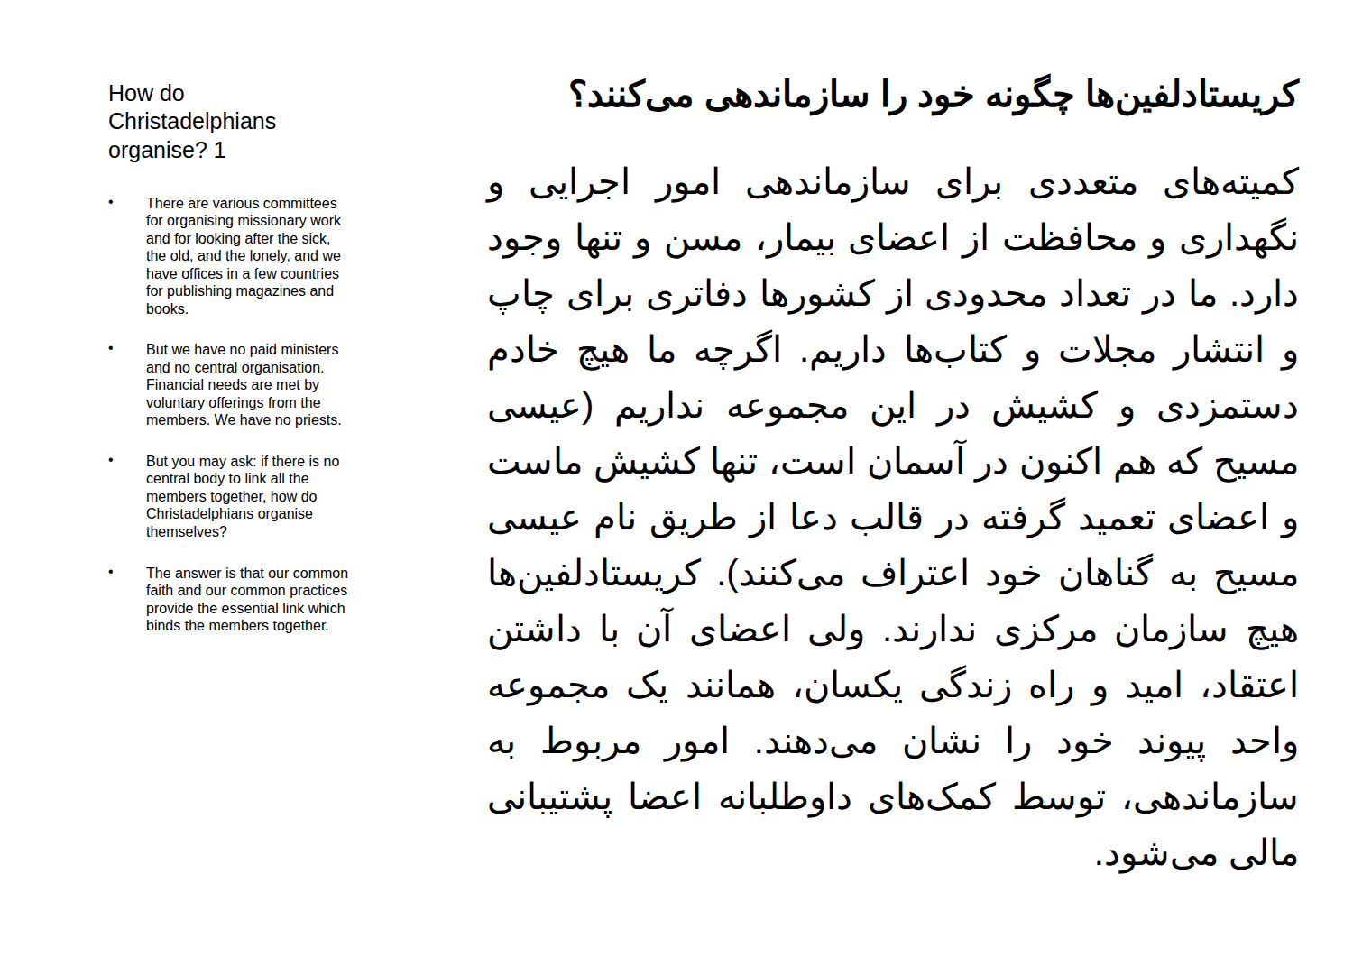How do Christadelphians organise? 1
There are various committees for organising missionary work and for looking after the sick, the old, and the lonely, and we have offices in a few countries for publishing magazines and books.
But we have no paid ministers and no central organisation. Financial needs are met by voluntary offerings from the members. We have no priests.
But you may ask: if there is no central body to link all the members together, how do Christadelphians organise themselves?
The answer is that our common faith and our common practices provide the essential link which binds the members together.
کریستادلفین‌ها چگونه خود را سازماندهی می‌کنند؟
کمیته‌های متعددی برای سازماندهی امور اجرایی و نگهداری و محافظت از اعضای بیمار، مسن و تنها وجود دارد. ما در تعداد محدودی از کشورها دفاتری برای چاپ و انتشار مجلات و کتاب‌ها داریم. اگرچه ما هیچ خادم دستمزدی و کشیش در این مجموعه نداریم (عیسی مسیح که هم اکنون در آسمان است، تنها کشیش ماست و اعضای تعمید گرفته در قالب دعا از طریق نام عیسی مسیح به گناهان خود اعتراف می‌کنند). کریستادلفین‌ها هیچ سازمان مرکزی ندارند. ولی اعضای آن با داشتن اعتقاد، امید و راه زندگی یکسان، همانند یک مجموعه واحد پیوند خود را نشان می‌دهند. امور مربوط به سازماندهی، توسط کمک‌های داوطلبانه اعضا پشتیبانی مالی می‌شود.